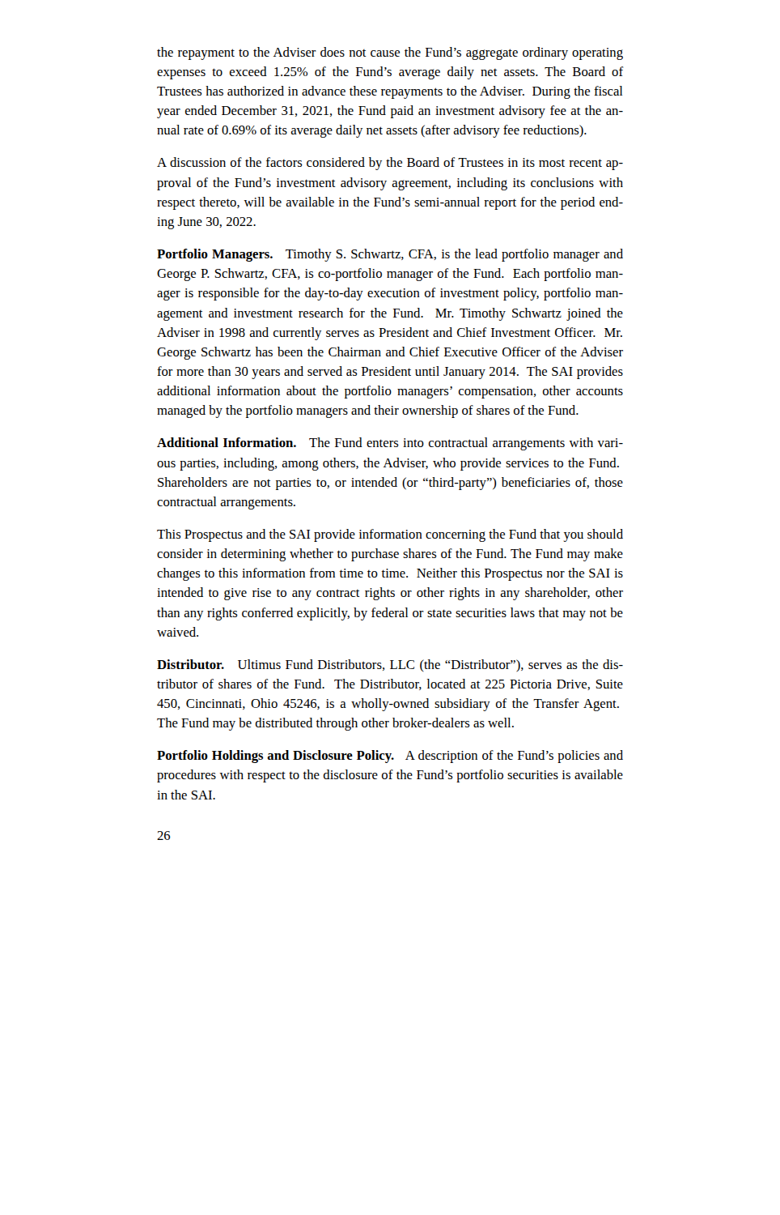the repayment to the Adviser does not cause the Fund’s aggregate ordinary operating expenses to exceed 1.25% of the Fund’s average daily net assets. The Board of Trustees has authorized in advance these repayments to the Adviser. During the fiscal year ended December 31, 2021, the Fund paid an investment advisory fee at the annual rate of 0.69% of its average daily net assets (after advisory fee reductions).
A discussion of the factors considered by the Board of Trustees in its most recent approval of the Fund’s investment advisory agreement, including its conclusions with respect thereto, will be available in the Fund’s semi-annual report for the period ending June 30, 2022.
Portfolio Managers. Timothy S. Schwartz, CFA, is the lead portfolio manager and George P. Schwartz, CFA, is co-portfolio manager of the Fund. Each portfolio manager is responsible for the day-to-day execution of investment policy, portfolio management and investment research for the Fund. Mr. Timothy Schwartz joined the Adviser in 1998 and currently serves as President and Chief Investment Officer. Mr. George Schwartz has been the Chairman and Chief Executive Officer of the Adviser for more than 30 years and served as President until January 2014. The SAI provides additional information about the portfolio managers’ compensation, other accounts managed by the portfolio managers and their ownership of shares of the Fund.
Additional Information. The Fund enters into contractual arrangements with various parties, including, among others, the Adviser, who provide services to the Fund. Shareholders are not parties to, or intended (or “third-party”) beneficiaries of, those contractual arrangements.
This Prospectus and the SAI provide information concerning the Fund that you should consider in determining whether to purchase shares of the Fund. The Fund may make changes to this information from time to time. Neither this Prospectus nor the SAI is intended to give rise to any contract rights or other rights in any shareholder, other than any rights conferred explicitly, by federal or state securities laws that may not be waived.
Distributor. Ultimus Fund Distributors, LLC (the “Distributor”), serves as the distributor of shares of the Fund. The Distributor, located at 225 Pictoria Drive, Suite 450, Cincinnati, Ohio 45246, is a wholly-owned subsidiary of the Transfer Agent. The Fund may be distributed through other broker-dealers as well.
Portfolio Holdings and Disclosure Policy. A description of the Fund’s policies and procedures with respect to the disclosure of the Fund’s portfolio securities is available in the SAI.
26